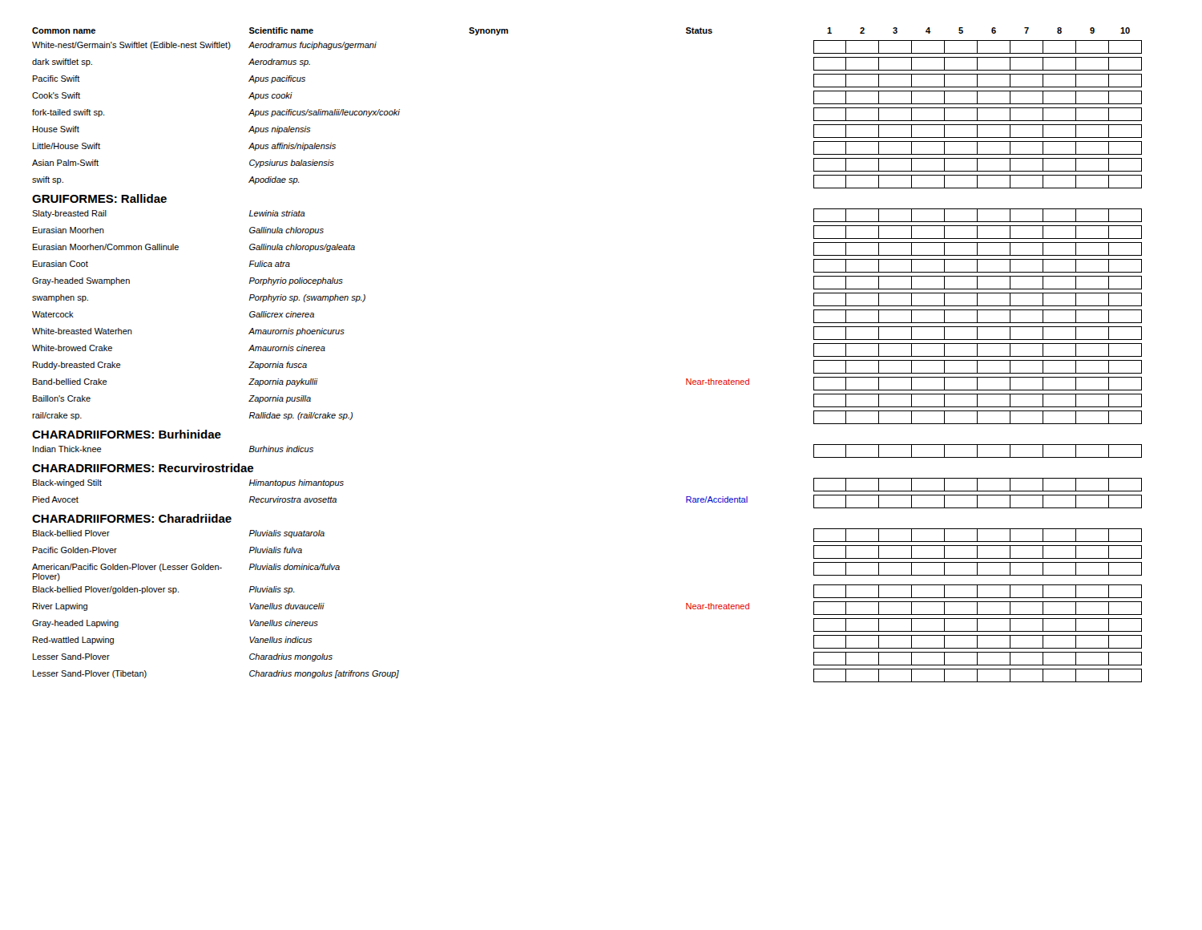| Common name | Scientific name | Synonym | Status | / 1 / 2 / 3 / 4 / 5 / 6 / 7 / 8 / 9 / 10 / |
| White-nest/Germain's Swiftlet (Edible-nest Swiftlet) | Aerodramus fuciphagus/germani | | | |
| dark swiftlet sp. | Aerodramus sp. | | | |
| Pacific Swift | Apus pacificus | | | |
| Cook's Swift | Apus cooki | | | |
| fork-tailed swift sp. | Apus pacificus/salimalii/leuconyx/cooki | | | |
| House Swift | Apus nipalensis | | | |
| Little/House Swift | Apus affinis/nipalensis | | | |
| Asian Palm-Swift | Cypsiurus balasiensis | | | |
| swift sp. | Apodidae sp. | | | |
| GRUIFORMES: Rallidae | |
| Slaty-breasted Rail | Lewinia striata | | | |
| Eurasian Moorhen | Gallinula chloropus | | | |
| Eurasian Moorhen/Common Gallinule | Gallinula chloropus/galeata | | | |
| Eurasian Coot | Fulica atra | | | |
| Gray-headed Swamphen | Porphyrio poliocephalus | | | |
| swamphen sp. | Porphyrio sp. (swamphen sp.) | | | |
| Watercock | Gallicrex cinerea | | | |
| White-breasted Waterhen | Amaurornis phoenicurus | | | |
| White-browed Crake | Amaurornis cinerea | | | |
| Ruddy-breasted Crake | Zapornia fusca | | | |
| Band-bellied Crake | Zapornia paykullii | | Near-threatened | |
| Baillon's Crake | Zapornia pusilla | | | |
| rail/crake sp. | Rallidae sp. (rail/crake sp.) | | | |
| CHARADRIIFORMES: Burhinidae | |
| Indian Thick-knee | Burhinus indicus | | | |
| CHARADRIIFORMES: Recurvirostridae | |
| Black-winged Stilt | Himantopus himantopus | | | |
| Pied Avocet | Recurvirostra avosetta | | Rare/Accidental | |
| CHARADRIIFORMES: Charadriidae | |
| Black-bellied Plover | Pluvialis squatarola | | | |
| Pacific Golden-Plover | Pluvialis fulva | | | |
| American/Pacific Golden-Plover (Lesser Golden-Plover) | Pluvialis dominica/fulva | | | |
| Black-bellied Plover/golden-plover sp. | Pluvialis sp. | | | |
| River Lapwing | Vanellus duvaucelii | | Near-threatened | |
| Gray-headed Lapwing | Vanellus cinereus | | | |
| Red-wattled Lapwing | Vanellus indicus | | | |
| Lesser Sand-Plover | Charadrius mongolus | | | |
| Lesser Sand-Plover (Tibetan) | Charadrius mongolus [atrifrons Group] | | | |